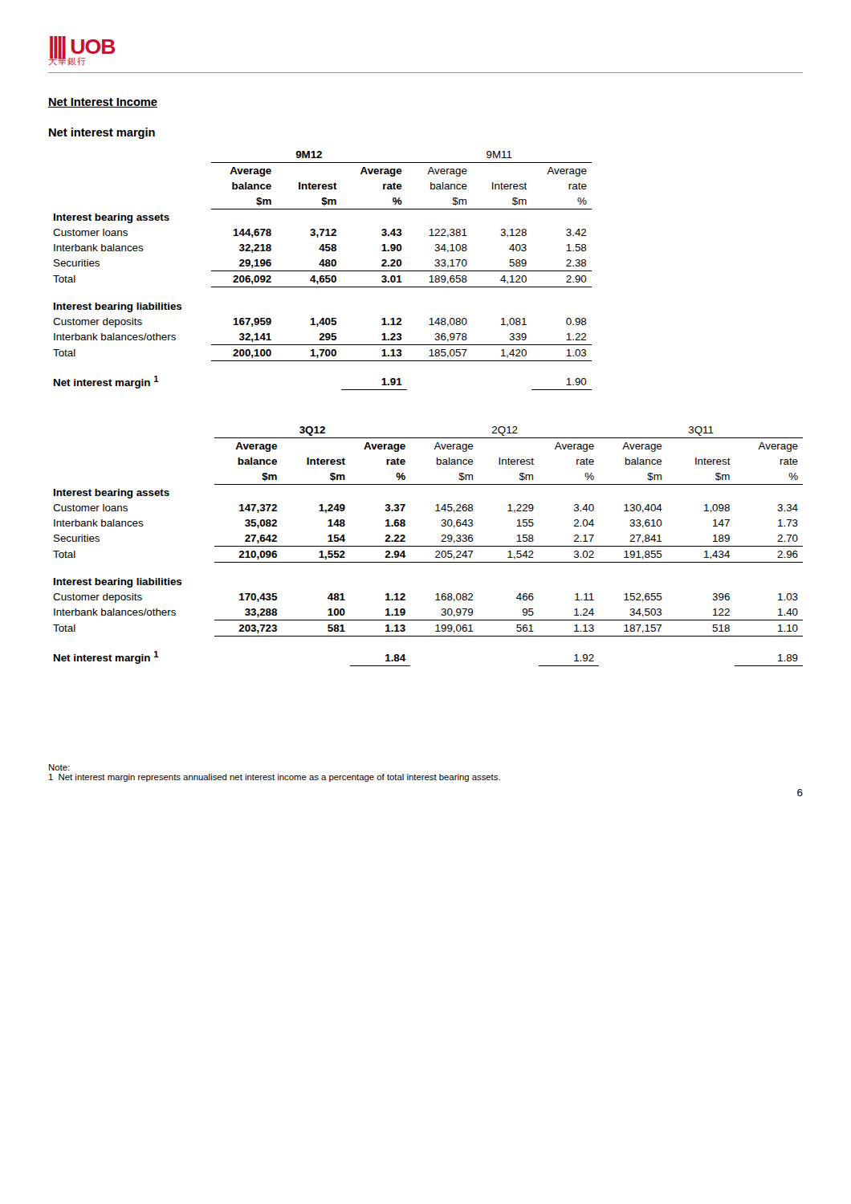|||| UOB 大華銀行
Net Interest Income
Net interest margin
| | 9M12 | 9M11 |
| | Average | | Average | Average | | Average |
| | balance | Interest | rate | balance | Interest | rate |
| | $m | $m | % | $m | $m | % |
| Interest bearing assets | |
| Customer loans | 144,678 | 3,712 | 3.43 | 122,381 | 3,128 | 3.42 |
| Interbank balances | 32,218 | 458 | 1.90 | 34,108 | 403 | 1.58 |
| Securities | 29,196 | 480 | 2.20 | 33,170 | 589 | 2.38 |
| Total | 206,092 | 4,650 | 3.01 | 189,658 | 4,120 | 2.90 |
| Interest bearing liabilities | |
| Customer deposits | 167,959 | 1,405 | 1.12 | 148,080 | 1,081 | 0.98 |
| Interbank balances/others | 32,141 | 295 | 1.23 | 36,978 | 339 | 1.22 |
| Total | 200,100 | 1,700 | 1.13 | 185,057 | 1,420 | 1.03 |
| Net interest margin 1 | | | 1.91 | | | 1.90 |
| | 3Q12 | 2Q12 | 3Q11 |
| | Average | | Average | Average | | Average | Average | | Average |
| | balance | Interest | rate | balance | Interest | rate | balance | Interest | rate |
| | $m | $m | % | $m | $m | % | $m | $m | % |
| Interest bearing assets | |
| Customer loans | 147,372 | 1,249 | 3.37 | 145,268 | 1,229 | 3.40 | 130,404 | 1,098 | 3.34 |
| Interbank balances | 35,082 | 148 | 1.68 | 30,643 | 155 | 2.04 | 33,610 | 147 | 1.73 |
| Securities | 27,642 | 154 | 2.22 | 29,336 | 158 | 2.17 | 27,841 | 189 | 2.70 |
| Total | 210,096 | 1,552 | 2.94 | 205,247 | 1,542 | 3.02 | 191,855 | 1,434 | 2.96 |
| Interest bearing liabilities | |
| Customer deposits | 170,435 | 481 | 1.12 | 168,082 | 466 | 1.11 | 152,655 | 396 | 1.03 |
| Interbank balances/others | 33,288 | 100 | 1.19 | 30,979 | 95 | 1.24 | 34,503 | 122 | 1.40 |
| Total | 203,723 | 581 | 1.13 | 199,061 | 561 | 1.13 | 187,157 | 518 | 1.10 |
| Net interest margin 1 | | | 1.84 | | | 1.92 | | | 1.89 |
Note:
1 Net interest margin represents annualised net interest income as a percentage of total interest bearing assets.
6